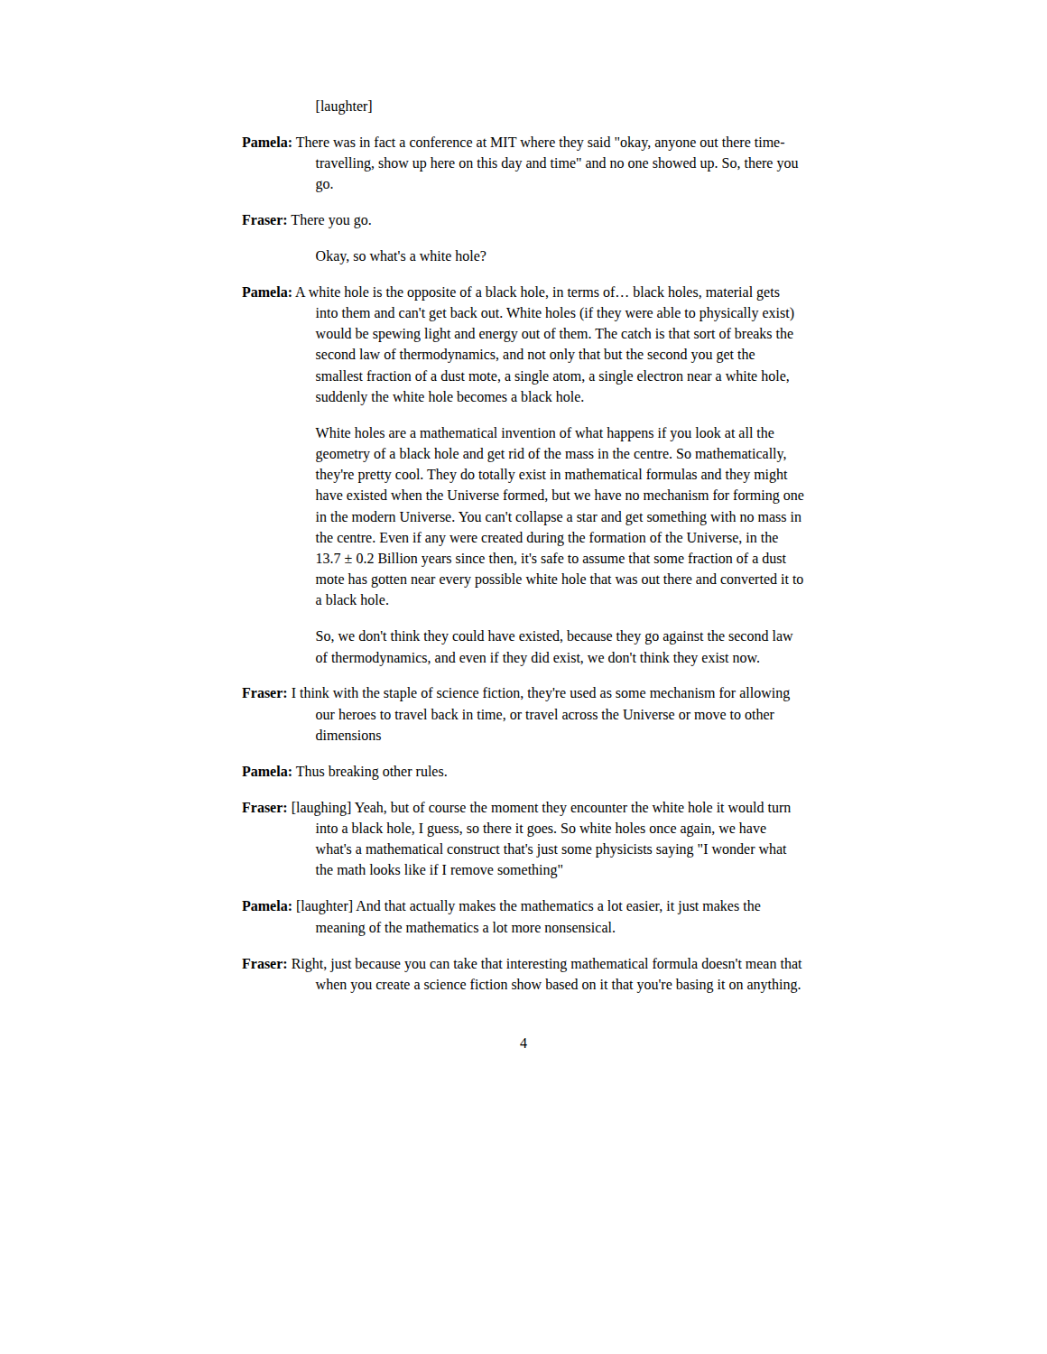[laughter]
Pamela: There was in fact a conference at MIT where they said "okay, anyone out there time-travelling, show up here on this day and time" and no one showed up. So, there you go.
Fraser: There you go.
Okay, so what's a white hole?
Pamela: A white hole is the opposite of a black hole, in terms of… black holes, material gets into them and can't get back out. White holes (if they were able to physically exist) would be spewing light and energy out of them. The catch is that sort of breaks the second law of thermodynamics, and not only that but the second you get the smallest fraction of a dust mote, a single atom, a single electron near a white hole, suddenly the white hole becomes a black hole.
White holes are a mathematical invention of what happens if you look at all the geometry of a black hole and get rid of the mass in the centre. So mathematically, they're pretty cool. They do totally exist in mathematical formulas and they might have existed when the Universe formed, but we have no mechanism for forming one in the modern Universe. You can't collapse a star and get something with no mass in the centre. Even if any were created during the formation of the Universe, in the 13.7 ± 0.2 Billion years since then, it's safe to assume that some fraction of a dust mote has gotten near every possible white hole that was out there and converted it to a black hole.
So, we don't think they could have existed, because they go against the second law of thermodynamics, and even if they did exist, we don't think they exist now.
Fraser: I think with the staple of science fiction, they're used as some mechanism for allowing our heroes to travel back in time, or travel across the Universe or move to other dimensions
Pamela: Thus breaking other rules.
Fraser: [laughing] Yeah, but of course the moment they encounter the white hole it would turn into a black hole, I guess, so there it goes. So white holes once again, we have what's a mathematical construct that's just some physicists saying "I wonder what the math looks like if I remove something"
Pamela: [laughter] And that actually makes the mathematics a lot easier, it just makes the meaning of the mathematics a lot more nonsensical.
Fraser: Right, just because you can take that interesting mathematical formula doesn't mean that when you create a science fiction show based on it that you're basing it on anything.
4